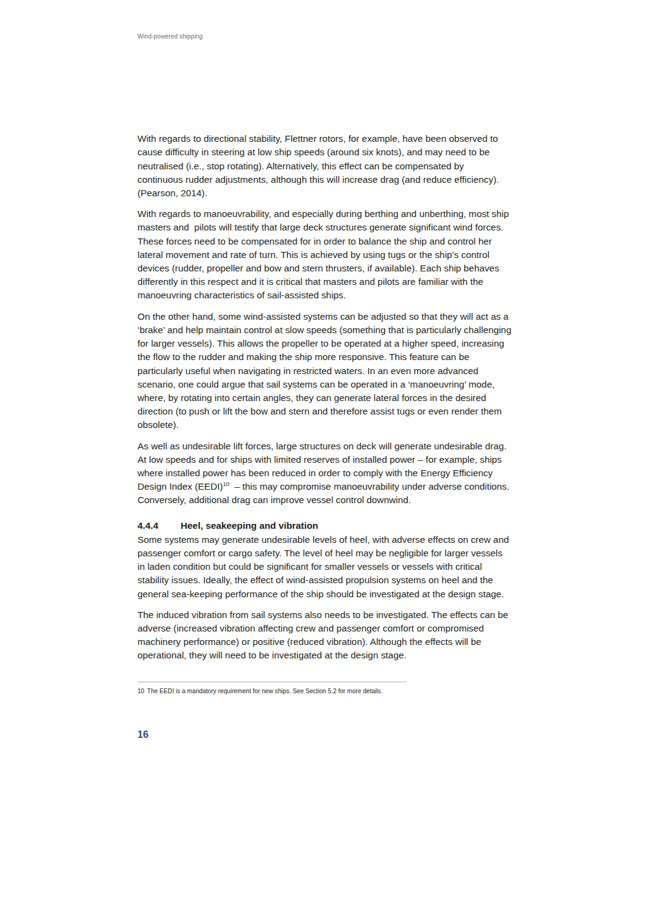Wind-powered shipping
With regards to directional stability, Flettner rotors, for example, have been observed to cause difficulty in steering at low ship speeds (around six knots), and may need to be neutralised (i.e., stop rotating). Alternatively, this effect can be compensated by continuous rudder adjustments, although this will increase drag (and reduce efficiency). (Pearson, 2014).
With regards to manoeuvrability, and especially during berthing and unberthing, most ship masters and pilots will testify that large deck structures generate significant wind forces. These forces need to be compensated for in order to balance the ship and control her lateral movement and rate of turn. This is achieved by using tugs or the ship’s control devices (rudder, propeller and bow and stern thrusters, if available). Each ship behaves differently in this respect and it is critical that masters and pilots are familiar with the manoeuvring characteristics of sail-assisted ships.
On the other hand, some wind-assisted systems can be adjusted so that they will act as a ‘brake’ and help maintain control at slow speeds (something that is particularly challenging for larger vessels). This allows the propeller to be operated at a higher speed, increasing the flow to the rudder and making the ship more responsive. This feature can be particularly useful when navigating in restricted waters. In an even more advanced scenario, one could argue that sail systems can be operated in a ‘manoeuvring’ mode, where, by rotating into certain angles, they can generate lateral forces in the desired direction (to push or lift the bow and stern and therefore assist tugs or even render them obsolete).
As well as undesirable lift forces, large structures on deck will generate undesirable drag. At low speeds and for ships with limited reserves of installed power – for example, ships where installed power has been reduced in order to comply with the Energy Efficiency Design Index (EEDI)10 – this may compromise manoeuvrability under adverse conditions. Conversely, additional drag can improve vessel control downwind.
4.4.4 Heel, seakeeping and vibration
Some systems may generate undesirable levels of heel, with adverse effects on crew and passenger comfort or cargo safety. The level of heel may be negligible for larger vessels in laden condition but could be significant for smaller vessels or vessels with critical stability issues. Ideally, the effect of wind-assisted propulsion systems on heel and the general sea-keeping performance of the ship should be investigated at the design stage.
The induced vibration from sail systems also needs to be investigated. The effects can be adverse (increased vibration affecting crew and passenger comfort or compromised machinery performance) or positive (reduced vibration). Although the effects will be operational, they will need to be investigated at the design stage.
10 The EEDI is a mandatory requirement for new ships. See Section 5.2 for more details.
16